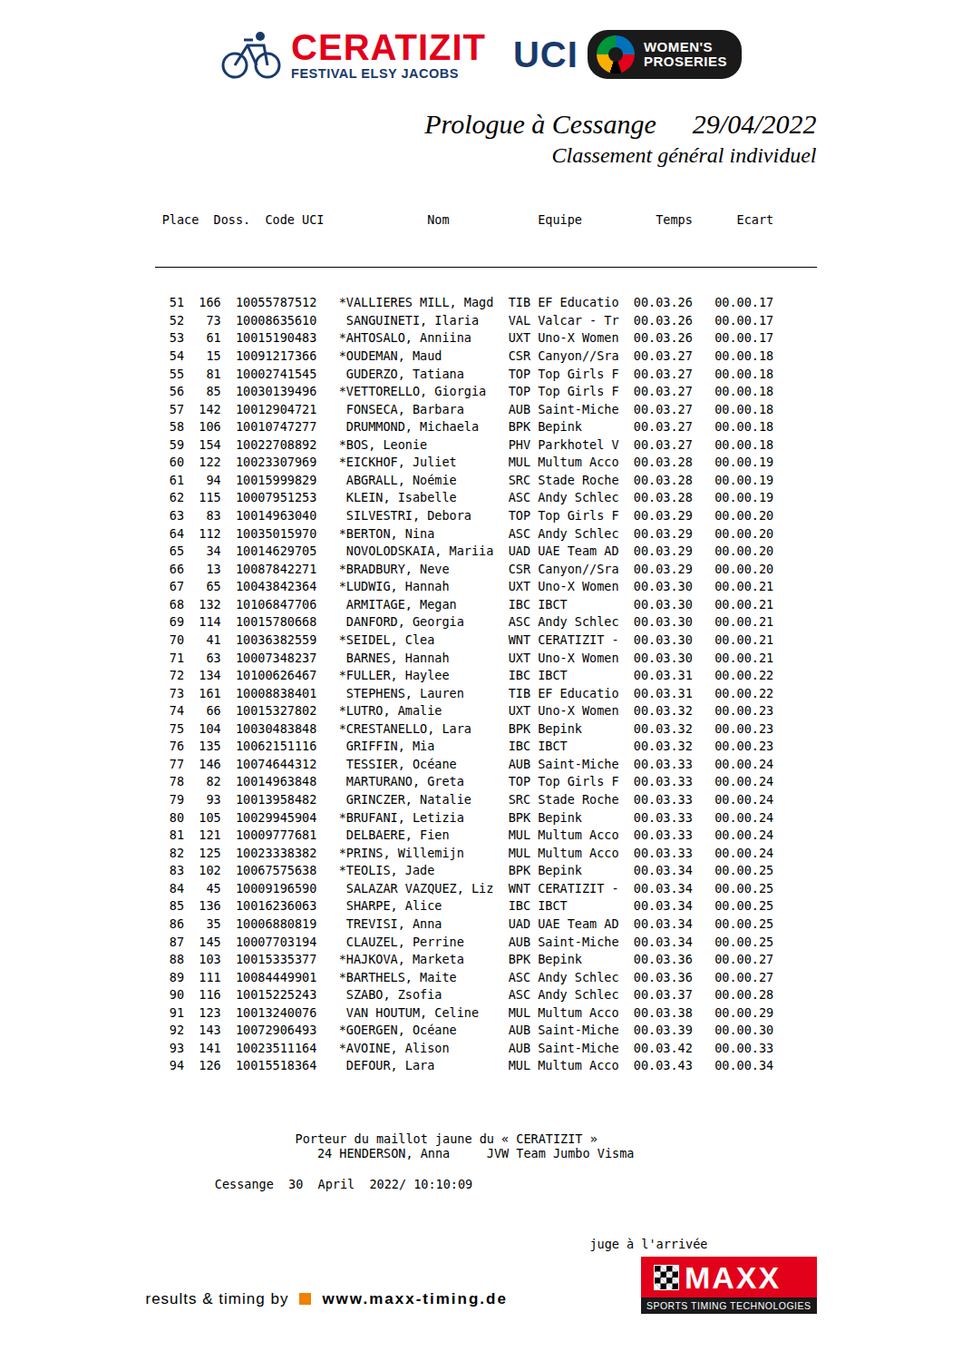CERATIZIT
FESTIVAL ELSY JACOBS
UCI
WOMEN'S
PROSERIES
Prologue à Cessange29/04/2022
Classement général individuel
Place Doss. Code UCI Nom Equipe Temps Ecart
51 166 10055787512 *VALLIERES MILL, Magd TIB EF Educatio 00.03.26 00.00.17 52 73 10008635610 SANGUINETI, Ilaria VAL Valcar - Tr 00.03.26 00.00.17 53 61 10015190483 *AHTOSALO, Anniina UXT Uno-X Women 00.03.26 00.00.17 54 15 10091217366 *OUDEMAN, Maud CSR Canyon//Sra 00.03.27 00.00.18 55 81 10002741545 GUDERZO, Tatiana TOP Top Girls F 00.03.27 00.00.18 56 85 10030139496 *VETTORELLO, Giorgia TOP Top Girls F 00.03.27 00.00.18 57 142 10012904721 FONSECA, Barbara AUB Saint-Miche 00.03.27 00.00.18 58 106 10010747277 DRUMMOND, Michaela BPK Bepink 00.03.27 00.00.18 59 154 10022708892 *BOS, Leonie PHV Parkhotel V 00.03.27 00.00.18 60 122 10023307969 *EICKHOF, Juliet MUL Multum Acco 00.03.28 00.00.19 61 94 10015999829 ABGRALL, Noémie SRC Stade Roche 00.03.28 00.00.19 62 115 10007951253 KLEIN, Isabelle ASC Andy Schlec 00.03.28 00.00.19 63 83 10014963040 SILVESTRI, Debora TOP Top Girls F 00.03.29 00.00.20 64 112 10035015970 *BERTON, Nina ASC Andy Schlec 00.03.29 00.00.20 65 34 10014629705 NOVOLODSKAIA, Mariia UAD UAE Team AD 00.03.29 00.00.20 66 13 10087842271 *BRADBURY, Neve CSR Canyon//Sra 00.03.29 00.00.20 67 65 10043842364 *LUDWIG, Hannah UXT Uno-X Women 00.03.30 00.00.21 68 132 10106847706 ARMITAGE, Megan IBC IBCT 00.03.30 00.00.21 69 114 10015780668 DANFORD, Georgia ASC Andy Schlec 00.03.30 00.00.21 70 41 10036382559 *SEIDEL, Clea WNT CERATIZIT - 00.03.30 00.00.21 71 63 10007348237 BARNES, Hannah UXT Uno-X Women 00.03.30 00.00.21 72 134 10100626467 *FULLER, Haylee IBC IBCT 00.03.31 00.00.22 73 161 10008838401 STEPHENS, Lauren TIB EF Educatio 00.03.31 00.00.22 74 66 10015327802 *LUTRO, Amalie UXT Uno-X Women 00.03.32 00.00.23 75 104 10030483848 *CRESTANELLO, Lara BPK Bepink 00.03.32 00.00.23 76 135 10062151116 GRIFFIN, Mia IBC IBCT 00.03.32 00.00.23 77 146 10074644312 TESSIER, Océane AUB Saint-Miche 00.03.33 00.00.24 78 82 10014963848 MARTURANO, Greta TOP Top Girls F 00.03.33 00.00.24 79 93 10013958482 GRINCZER, Natalie SRC Stade Roche 00.03.33 00.00.24 80 105 10029945904 *BRUFANI, Letizia BPK Bepink 00.03.33 00.00.24 81 121 10009777681 DELBAERE, Fien MUL Multum Acco 00.03.33 00.00.24 82 125 10023338382 *PRINS, Willemijn MUL Multum Acco 00.03.33 00.00.24 83 102 10067575638 *TEOLIS, Jade BPK Bepink 00.03.34 00.00.25 84 45 10009196590 SALAZAR VAZQUEZ, Liz WNT CERATIZIT - 00.03.34 00.00.25 85 136 10016236063 SHARPE, Alice IBC IBCT 00.03.34 00.00.25 86 35 10006880819 TREVISI, Anna UAD UAE Team AD 00.03.34 00.00.25 87 145 10007703194 CLAUZEL, Perrine AUB Saint-Miche 00.03.34 00.00.25 88 103 10015335377 *HAJKOVA, Marketa BPK Bepink 00.03.36 00.00.27 89 111 10084449901 *BARTHELS, Maite ASC Andy Schlec 00.03.36 00.00.27 90 116 10015225243 SZABO, Zsofia ASC Andy Schlec 00.03.37 00.00.28 91 123 10013240076 VAN HOUTUM, Celine MUL Multum Acco 00.03.38 00.00.29 92 143 10072906493 *GOERGEN, Océane AUB Saint-Miche 00.03.39 00.00.30 93 141 10023511164 *AVOINE, Alison AUB Saint-Miche 00.03.42 00.00.33 94 126 10015518364 DEFOUR, Lara MUL Multum Acco 00.03.43 00.00.34
Porteur du maillot jaune du « CERATIZIT » 24 HENDERSON, Anna JVW Team Jumbo Visma
Cessange 30 April 2022/ 10:10:09
juge à l'arrivée
results & timing by www.maxx-timing.de
MAXX
SPORTS TIMING TECHNOLOGIES